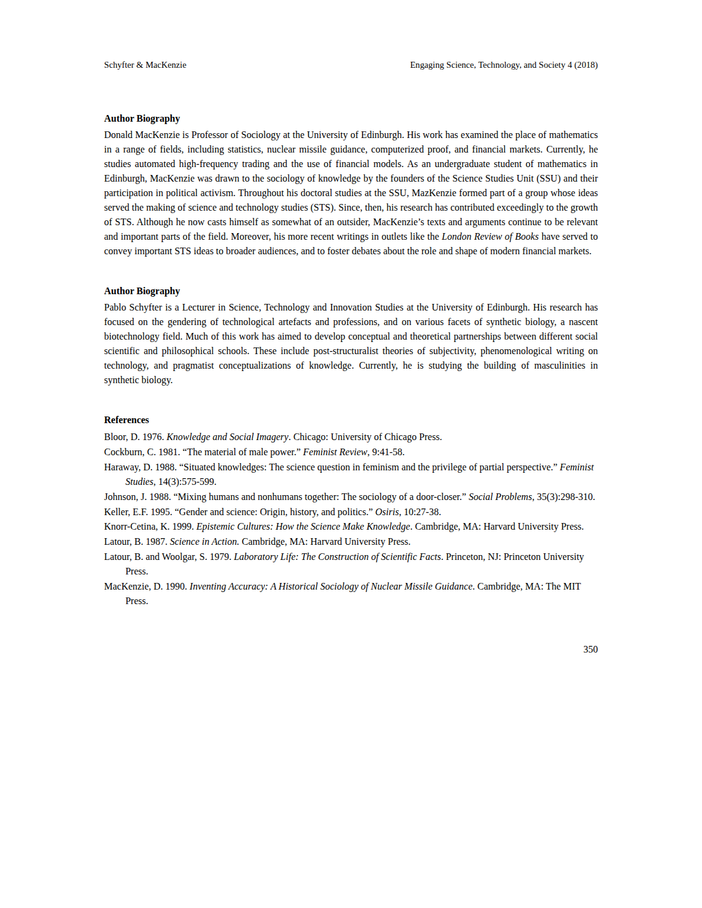Schyfter & MacKenzie Engaging Science, Technology, and Society 4 (2018)
Author Biography
Donald MacKenzie is Professor of Sociology at the University of Edinburgh. His work has examined the place of mathematics in a range of fields, including statistics, nuclear missile guidance, computerized proof, and financial markets. Currently, he studies automated high-frequency trading and the use of financial models. As an undergraduate student of mathematics in Edinburgh, MacKenzie was drawn to the sociology of knowledge by the founders of the Science Studies Unit (SSU) and their participation in political activism. Throughout his doctoral studies at the SSU, MazKenzie formed part of a group whose ideas served the making of science and technology studies (STS). Since, then, his research has contributed exceedingly to the growth of STS. Although he now casts himself as somewhat of an outsider, MacKenzie’s texts and arguments continue to be relevant and important parts of the field. Moreover, his more recent writings in outlets like the London Review of Books have served to convey important STS ideas to broader audiences, and to foster debates about the role and shape of modern financial markets.
Author Biography
Pablo Schyfter is a Lecturer in Science, Technology and Innovation Studies at the University of Edinburgh. His research has focused on the gendering of technological artefacts and professions, and on various facets of synthetic biology, a nascent biotechnology field. Much of this work has aimed to develop conceptual and theoretical partnerships between different social scientific and philosophical schools. These include post-structuralist theories of subjectivity, phenomenological writing on technology, and pragmatist conceptualizations of knowledge. Currently, he is studying the building of masculinities in synthetic biology.
References
Bloor, D. 1976. Knowledge and Social Imagery. Chicago: University of Chicago Press.
Cockburn, C. 1981. “The material of male power.” Feminist Review, 9:41-58.
Haraway, D. 1988. “Situated knowledges: The science question in feminism and the privilege of partial perspective.” Feminist Studies, 14(3):575-599.
Johnson, J. 1988. “Mixing humans and nonhumans together: The sociology of a door-closer.” Social Problems, 35(3):298-310.
Keller, E.F. 1995. “Gender and science: Origin, history, and politics.” Osiris, 10:27-38.
Knorr-Cetina, K. 1999. Epistemic Cultures: How the Science Make Knowledge. Cambridge, MA: Harvard University Press.
Latour, B. 1987. Science in Action. Cambridge, MA: Harvard University Press.
Latour, B. and Woolgar, S. 1979. Laboratory Life: The Construction of Scientific Facts. Princeton, NJ: Princeton University Press.
MacKenzie, D. 1990. Inventing Accuracy: A Historical Sociology of Nuclear Missile Guidance. Cambridge, MA: The MIT Press.
350